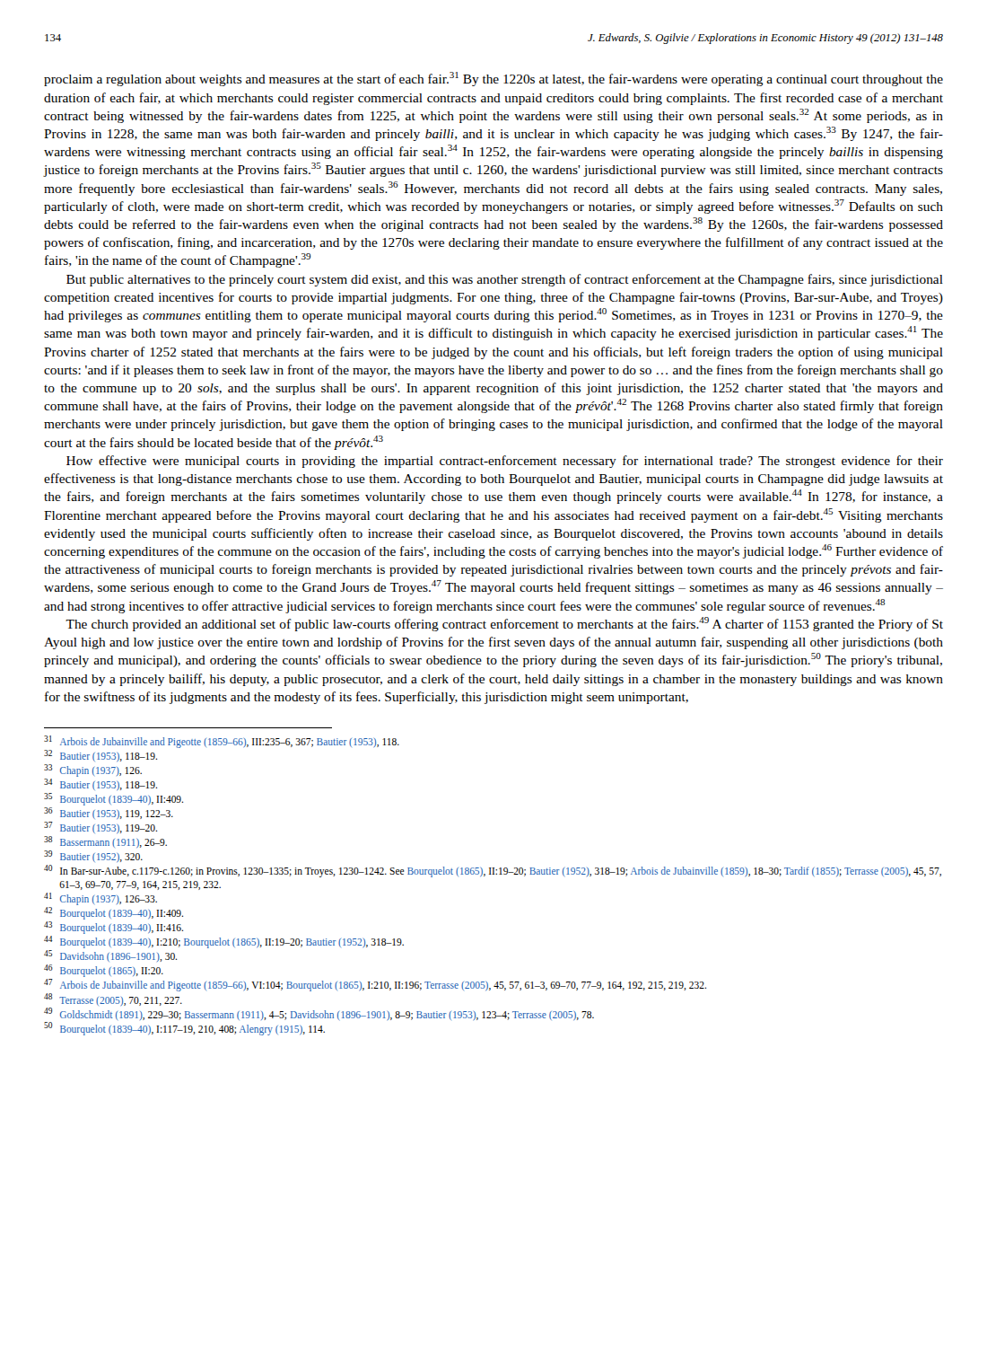134 J. Edwards, S. Ogilvie / Explorations in Economic History 49 (2012) 131–148
proclaim a regulation about weights and measures at the start of each fair.31 By the 1220s at latest, the fair-wardens were operating a continual court throughout the duration of each fair, at which merchants could register commercial contracts and unpaid creditors could bring complaints. The first recorded case of a merchant contract being witnessed by the fair-wardens dates from 1225, at which point the wardens were still using their own personal seals.32 At some periods, as in Provins in 1228, the same man was both fair-warden and princely bailli, and it is unclear in which capacity he was judging which cases.33 By 1247, the fair-wardens were witnessing merchant contracts using an official fair seal.34 In 1252, the fair-wardens were operating alongside the princely baillis in dispensing justice to foreign merchants at the Provins fairs.35 Bautier argues that until c. 1260, the wardens' jurisdictional purview was still limited, since merchant contracts more frequently bore ecclesiastical than fair-wardens' seals.36 However, merchants did not record all debts at the fairs using sealed contracts. Many sales, particularly of cloth, were made on short-term credit, which was recorded by moneychangers or notaries, or simply agreed before witnesses.37 Defaults on such debts could be referred to the fair-wardens even when the original contracts had not been sealed by the wardens.38 By the 1260s, the fair-wardens possessed powers of confiscation, fining, and incarceration, and by the 1270s were declaring their mandate to ensure everywhere the fulfillment of any contract issued at the fairs, 'in the name of the count of Champagne'.39
But public alternatives to the princely court system did exist, and this was another strength of contract enforcement at the Champagne fairs, since jurisdictional competition created incentives for courts to provide impartial judgments. For one thing, three of the Champagne fair-towns (Provins, Bar-sur-Aube, and Troyes) had privileges as communes entitling them to operate municipal mayoral courts during this period.40 Sometimes, as in Troyes in 1231 or Provins in 1270–9, the same man was both town mayor and princely fair-warden, and it is difficult to distinguish in which capacity he exercised jurisdiction in particular cases.41 The Provins charter of 1252 stated that merchants at the fairs were to be judged by the count and his officials, but left foreign traders the option of using municipal courts: 'and if it pleases them to seek law in front of the mayor, the mayors have the liberty and power to do so … and the fines from the foreign merchants shall go to the commune up to 20 sols, and the surplus shall be ours'. In apparent recognition of this joint jurisdiction, the 1252 charter stated that 'the mayors and commune shall have, at the fairs of Provins, their lodge on the pavement alongside that of the prévôt'.42 The 1268 Provins charter also stated firmly that foreign merchants were under princely jurisdiction, but gave them the option of bringing cases to the municipal jurisdiction, and confirmed that the lodge of the mayoral court at the fairs should be located beside that of the prévôt.43
How effective were municipal courts in providing the impartial contract-enforcement necessary for international trade? The strongest evidence for their effectiveness is that long-distance merchants chose to use them. According to both Bourquelot and Bautier, municipal courts in Champagne did judge lawsuits at the fairs, and foreign merchants at the fairs sometimes voluntarily chose to use them even though princely courts were available.44 In 1278, for instance, a Florentine merchant appeared before the Provins mayoral court declaring that he and his associates had received payment on a fair-debt.45 Visiting merchants evidently used the municipal courts sufficiently often to increase their caseload since, as Bourquelot discovered, the Provins town accounts 'abound in details concerning expenditures of the commune on the occasion of the fairs', including the costs of carrying benches into the mayor's judicial lodge.46 Further evidence of the attractiveness of municipal courts to foreign merchants is provided by repeated jurisdictional rivalries between town courts and the princely prévots and fair-wardens, some serious enough to come to the Grand Jours de Troyes.47 The mayoral courts held frequent sittings – sometimes as many as 46 sessions annually – and had strong incentives to offer attractive judicial services to foreign merchants since court fees were the communes' sole regular source of revenues.48
The church provided an additional set of public law-courts offering contract enforcement to merchants at the fairs.49 A charter of 1153 granted the Priory of St Ayoul high and low justice over the entire town and lordship of Provins for the first seven days of the annual autumn fair, suspending all other jurisdictions (both princely and municipal), and ordering the counts' officials to swear obedience to the priory during the seven days of its fair-jurisdiction.50 The priory's tribunal, manned by a princely bailiff, his deputy, a public prosecutor, and a clerk of the court, held daily sittings in a chamber in the monastery buildings and was known for the swiftness of its judgments and the modesty of its fees. Superficially, this jurisdiction might seem unimportant,
31 Arbois de Jubainville and Pigeotte (1859–66), III:235–6, 367; Bautier (1953), 118.
32 Bautier (1953), 118–19.
33 Chapin (1937), 126.
34 Bautier (1953), 118–19.
35 Bourquelot (1839–40), II:409.
36 Bautier (1953), 119, 122–3.
37 Bautier (1953), 119–20.
38 Bassermann (1911), 26–9.
39 Bautier (1952), 320.
40 In Bar-sur-Aube, c.1179-c.1260; in Provins, 1230–1335; in Troyes, 1230–1242. See Bourquelot (1865), II:19–20; Bautier (1952), 318–19; Arbois de Jubainville (1859), 18–30; Tardif (1855); Terrasse (2005), 45, 57, 61–3, 69–70, 77–9, 164, 215, 219, 232.
41 Chapin (1937), 126–33.
42 Bourquelot (1839–40), II:409.
43 Bourquelot (1839–40), II:416.
44 Bourquelot (1839–40), I:210; Bourquelot (1865), II:19–20; Bautier (1952), 318–19.
45 Davidsohn (1896–1901), 30.
46 Bourquelot (1865), II:20.
47 Arbois de Jubainville and Pigeotte (1859–66), VI:104; Bourquelot (1865), I:210, II:196; Terrasse (2005), 45, 57, 61–3, 69–70, 77–9, 164, 192, 215, 219, 232.
48 Terrasse (2005), 70, 211, 227.
49 Goldschmidt (1891), 229–30; Bassermann (1911), 4–5; Davidsohn (1896–1901), 8–9; Bautier (1953), 123–4; Terrasse (2005), 78.
50 Bourquelot (1839–40), I:117–19, 210, 408; Alengry (1915), 114.